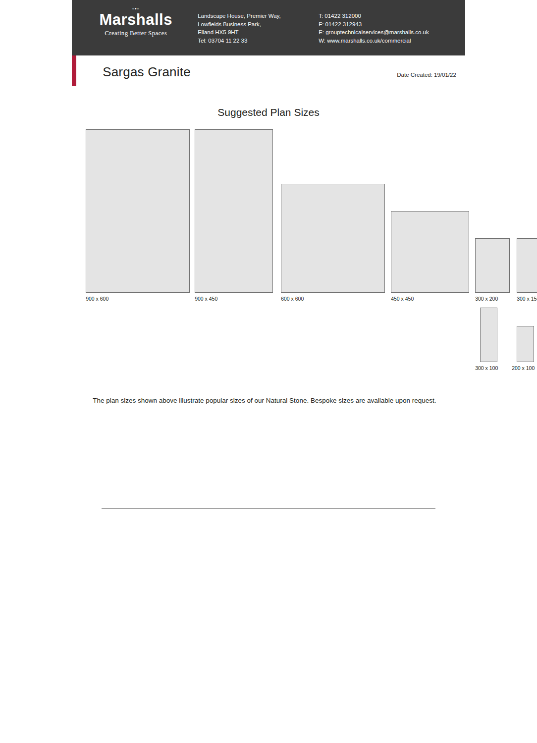◦•◦
Marshalls
Creating Better Spaces
Landscape House, Premier Way,
Lowfields Business Park,
Elland HX5 9HT
Tel: 03704 11 22 33
T: 01422 312000
F: 01422 312943
E: grouptechnicalservices@marshalls.co.uk
W: www.marshalls.co.uk/commercial
Sargas Granite
Date Created: 19/01/22
Suggested Plan Sizes
900 x 600
900 x 450
600 x 600
450 x 450
300 x 200
300 x 150
300 x 100
200 x 100
The plan sizes shown above illustrate popular sizes of our Natural Stone. Bespoke sizes are available upon request.